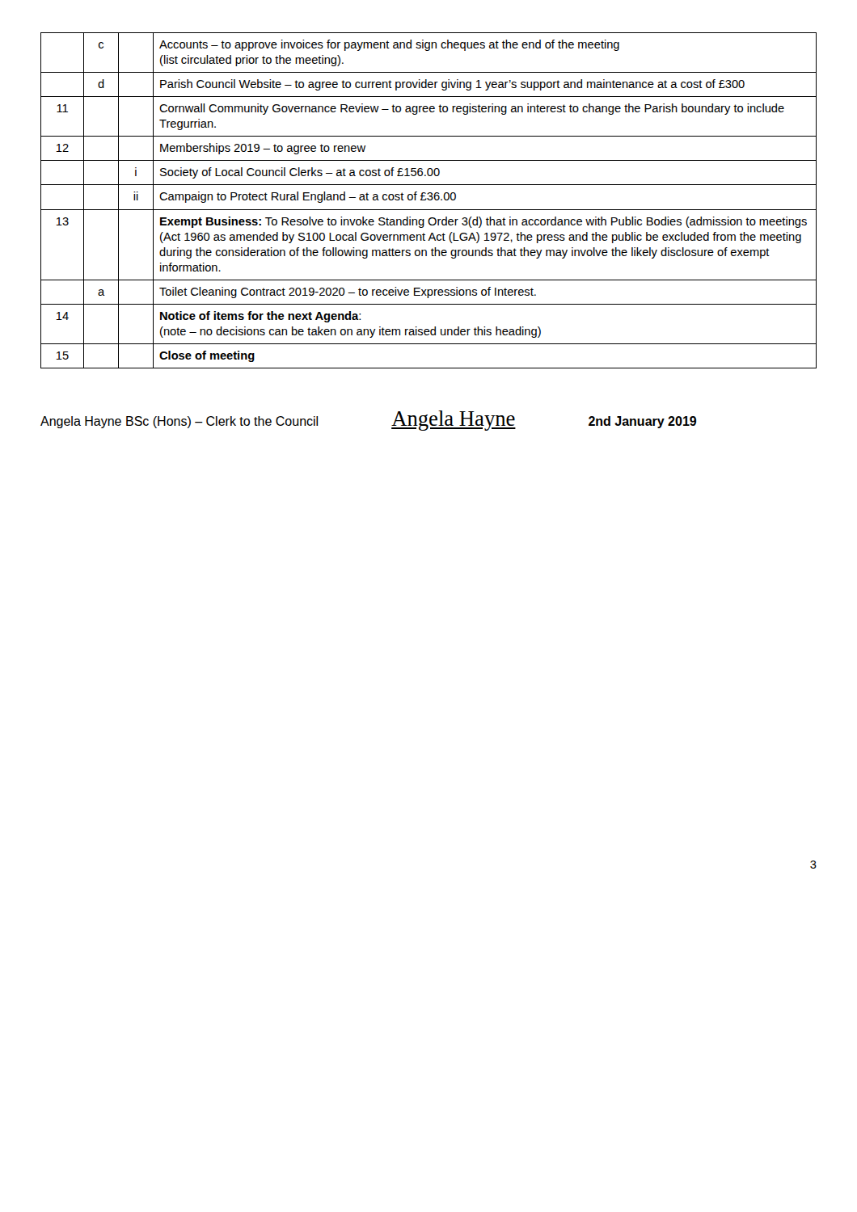| | c | | Accounts – to approve invoices for payment and sign cheques at the end of the meeting (list circulated prior to the meeting). |
| | d | | Parish Council Website – to agree to current provider giving 1 year’s support and maintenance at a cost of £300 |
| 11 | | | Cornwall Community Governance Review – to agree to registering an interest to change the Parish boundary to include Tregurrian. |
| 12 | | | Memberships 2019 – to agree to renew |
| | | i | Society of Local Council Clerks – at a cost of £156.00 |
| | | ii | Campaign to Protect Rural England – at a cost of £36.00 |
| 13 | | | Exempt Business: To Resolve to invoke Standing Order 3(d) that in accordance with Public Bodies (admission to meetings (Act 1960 as amended by S100 Local Government Act (LGA) 1972, the press and the public be excluded from the meeting during the consideration of the following matters on the grounds that they may involve the likely disclosure of exempt information. |
| | a | | Toilet Cleaning Contract 2019-2020 – to receive Expressions of Interest. |
| 14 | | | Notice of items for the next Agenda : (note – no decisions can be taken on any item raised under this heading) |
| 15 | | | Close of meeting |
Angela Hayne BSc (Hons) – Clerk to the Council Angela Hayne 2nd January 2019
3